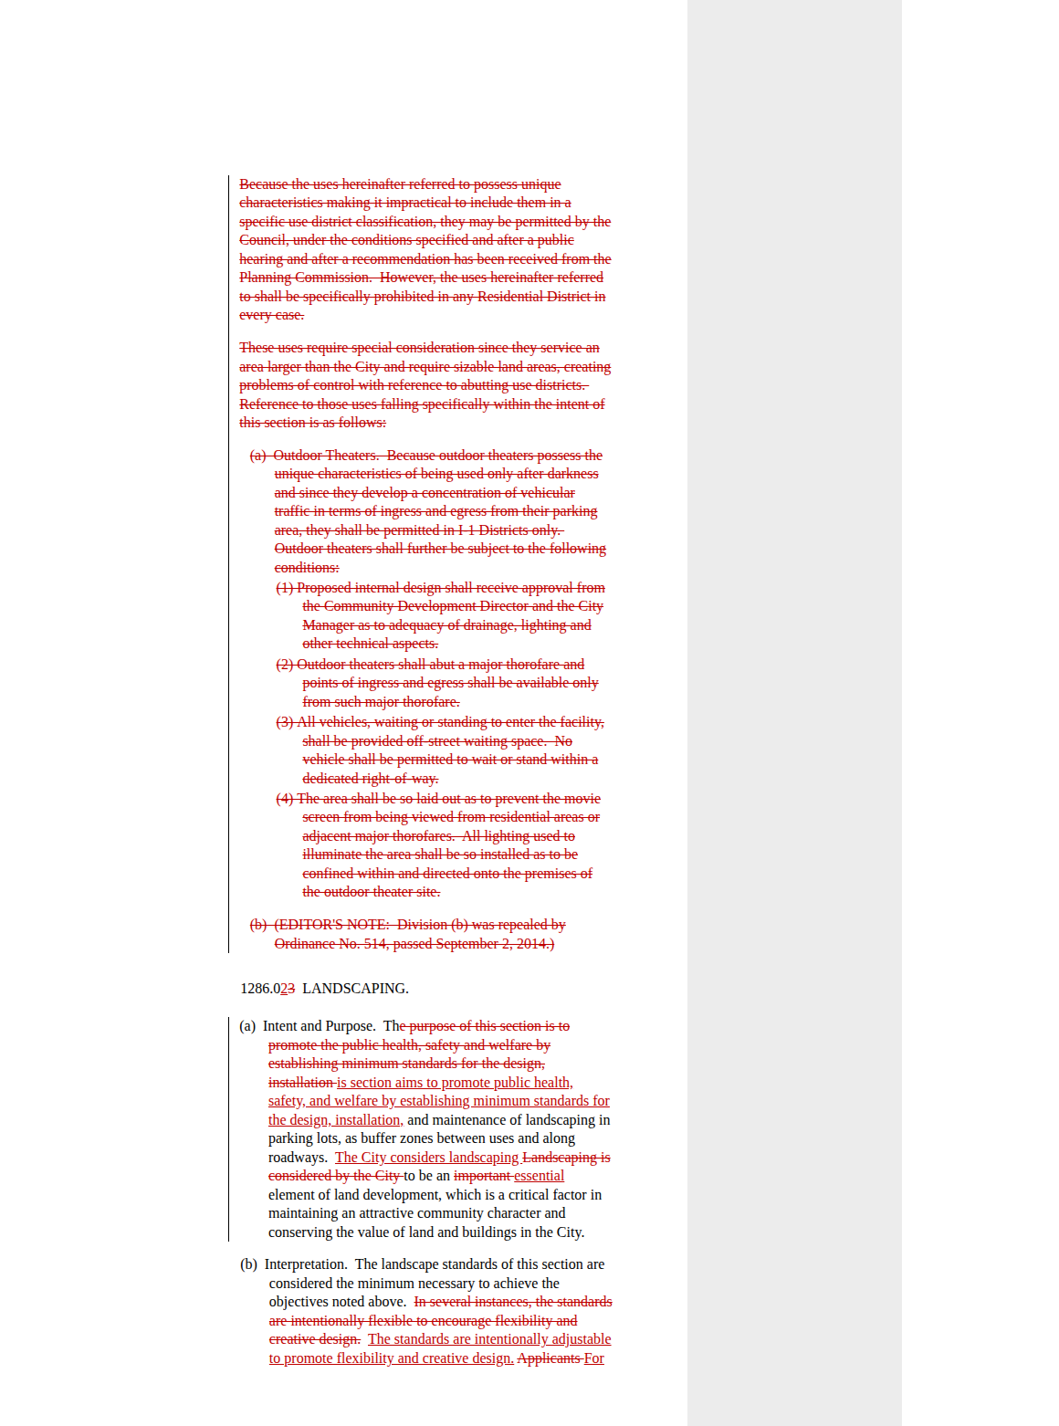Because the uses hereinafter referred to possess unique characteristics making it impractical to include them in a specific use district classification, they may be permitted by the Council, under the conditions specified and after a public hearing and after a recommendation has been received from the Planning Commission. However, the uses hereinafter referred to shall be specifically prohibited in any Residential District in every case.
These uses require special consideration since they service an area larger than the City and require sizable land areas, creating problems of control with reference to abutting use districts. Reference to those uses falling specifically within the intent of this section is as follows:
(a) Outdoor Theaters. Because outdoor theaters possess the unique characteristics of being used only after darkness and since they develop a concentration of vehicular traffic in terms of ingress and egress from their parking area, they shall be permitted in I-1 Districts only. Outdoor theaters shall further be subject to the following conditions:
(1) Proposed internal design shall receive approval from the Community Development Director and the City Manager as to adequacy of drainage, lighting and other technical aspects.
(2) Outdoor theaters shall abut a major thorofare and points of ingress and egress shall be available only from such major thorofare.
(3) All vehicles, waiting or standing to enter the facility, shall be provided off-street waiting space. No vehicle shall be permitted to wait or stand within a dedicated right-of-way.
(4) The area shall be so laid out as to prevent the movie screen from being viewed from residential areas or adjacent major thorofares. All lighting used to illuminate the area shall be so installed as to be confined within and directed onto the premises of the outdoor theater site.
(b) (EDITOR'S NOTE: Division (b) was repealed by Ordinance No. 514, passed September 2, 2014.)
1286.023 LANDSCAPING.
(a) Intent and Purpose. The purpose of this section is to promote the public health, safety and welfare by establishing minimum standards for the design, installation is section aims to promote public health, safety, and welfare by establishing minimum standards for the design, installation, and maintenance of landscaping in parking lots, as buffer zones between uses and along roadways. The City considers landscaping Landscaping is considered by the City to be an important essential element of land development, which is a critical factor in maintaining an attractive community character and conserving the value of land and buildings in the City.
(b) Interpretation. The landscape standards of this section are considered the minimum necessary to achieve the objectives noted above. In several instances, the standards are intentionally flexible to encourage flexibility and creative design. The standards are intentionally adjustable to promote flexibility and creative design. Applicants For